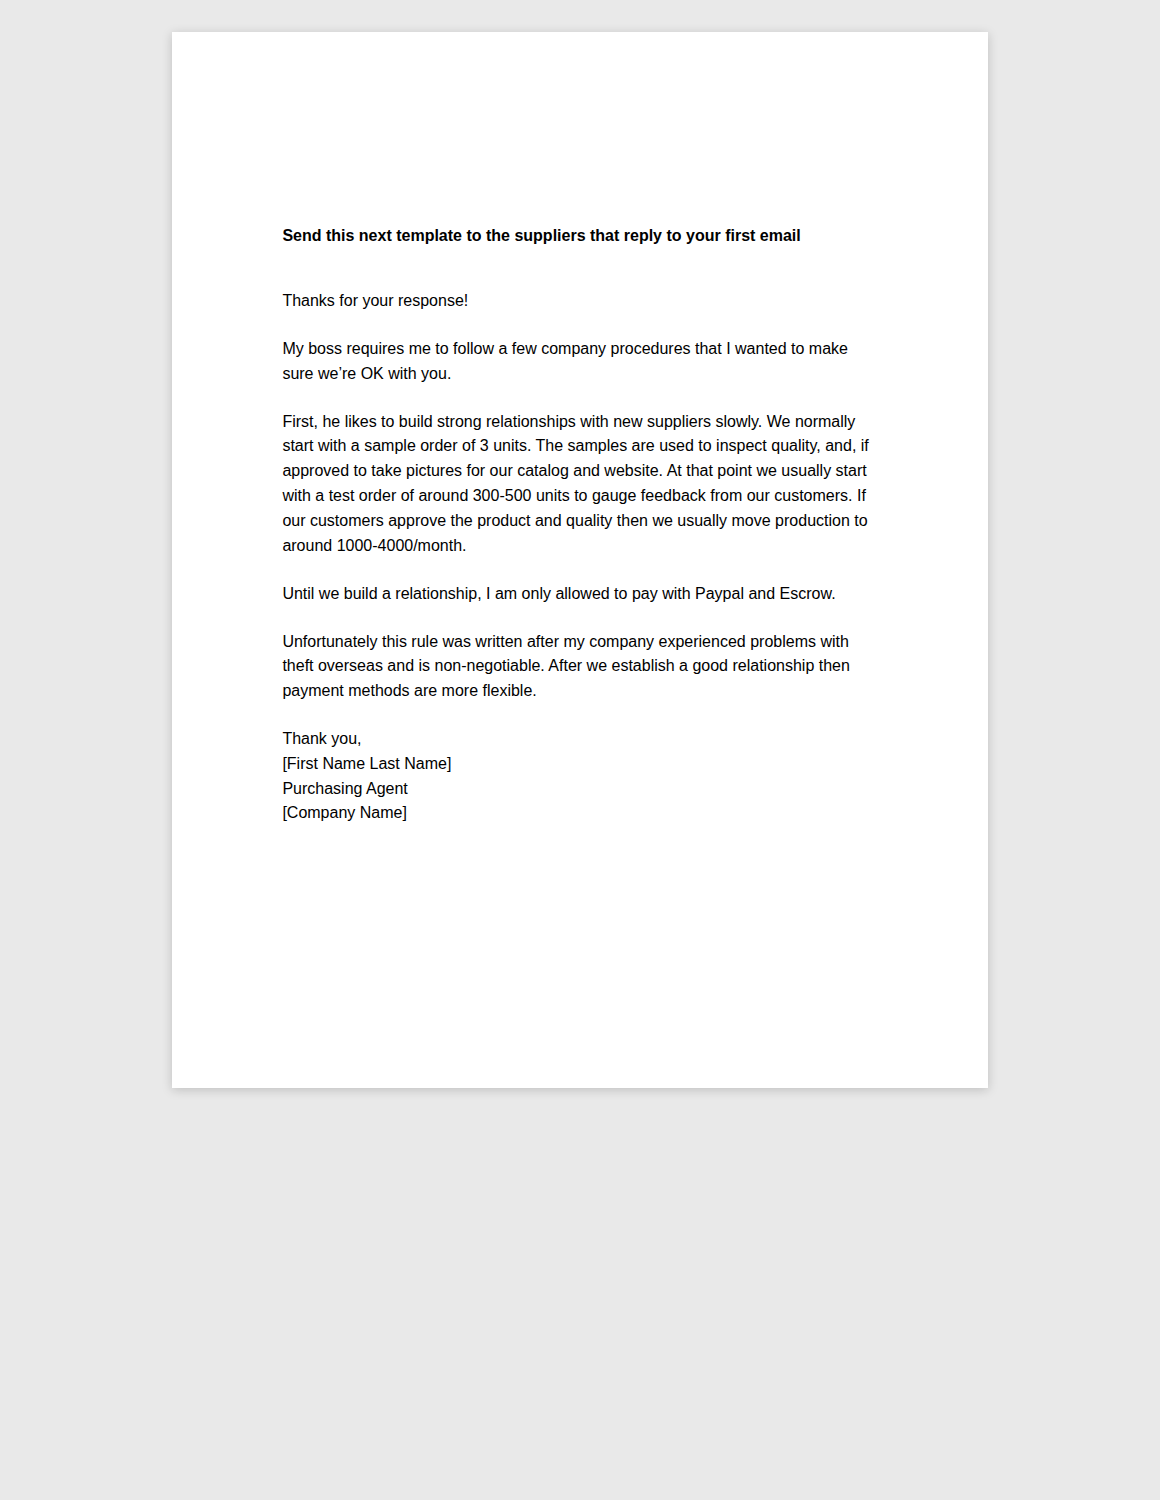Send this next template to the suppliers that reply to your first email
Thanks for your response!
My boss requires me to follow a few company procedures that I wanted to make sure we’re OK with you.
First, he likes to build strong relationships with new suppliers slowly. We normally start with a sample order of 3 units. The samples are used to inspect quality, and, if approved to take pictures for our catalog and website. At that point we usually start with a test order of around 300-500 units to gauge feedback from our customers. If our customers approve the product and quality then we usually move production to around 1000-4000/month.
Until we build a relationship, I am only allowed to pay with Paypal and Escrow.
Unfortunately this rule was written after my company experienced problems with theft overseas and is non-negotiable. After we establish a good relationship then payment methods are more flexible.
Thank you, [First Name Last Name] Purchasing Agent [Company Name]